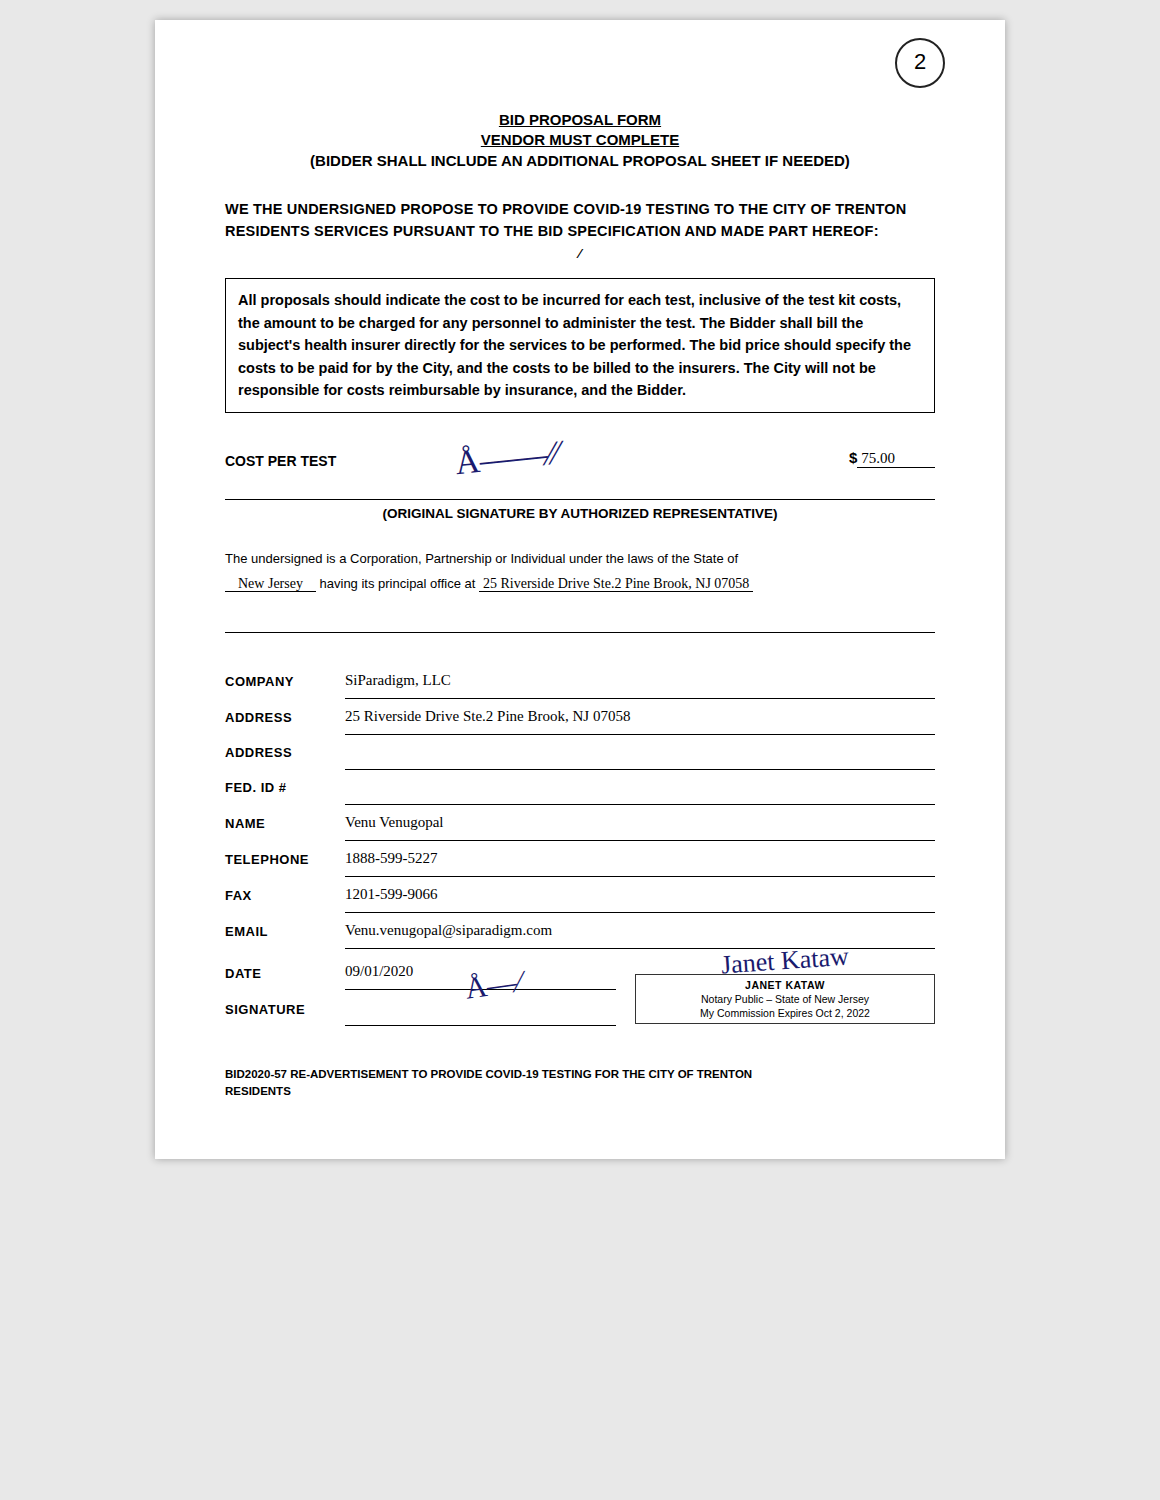2
BID PROPOSAL FORM
VENDOR MUST COMPLETE
(BIDDER SHALL INCLUDE AN ADDITIONAL PROPOSAL SHEET IF NEEDED)
WE THE UNDERSIGNED PROPOSE TO PROVIDE COVID-19 TESTING TO THE CITY OF TRENTON RESIDENTS SERVICES PURSUANT TO THE BID SPECIFICATION AND MADE PART HEREOF: ⁄
All proposals should indicate the cost to be incurred for each test, inclusive of the test kit costs, the amount to be charged for any personnel to administer the test. The Bidder shall bill the subject's health insurer directly for the services to be performed. The bid price should specify the costs to be paid for by the City, and the costs to be billed to the insurers. The City will not be responsible for costs reimbursable by insurance, and the Bidder.
COST PER TEST Å——⁄⁄ $75.00
(ORIGINAL SIGNATURE BY AUTHORIZED REPRESENTATIVE)
The undersigned is a Corporation, Partnership or Individual under the laws of the State of
New Jersey having its principal office at 25 Riverside Drive Ste.2 Pine Brook, NJ 07058
| COMPANY | SiParadigm, LLC |
| ADDRESS | 25 Riverside Drive Ste.2 Pine Brook, NJ 07058 |
| ADDRESS | |
| FED. ID # | |
| NAME | Venu Venugopal |
| TELEPHONE | 1888-599-5227 |
| FAX | 1201-599-9066 |
| EMAIL | Venu.venugopal@siparadigm.com |
Janet Kataw
JANET KATAW
Notary Public – State of New Jersey
My Commission Expires Oct 2, 2022
| DATE | 09/01/2020 |
| SIGNATURE | Å—⁄ |
BID2020-57 RE-ADVERTISEMENT TO PROVIDE COVID-19 TESTING FOR THE CITY OF TRENTON
RESIDENTS